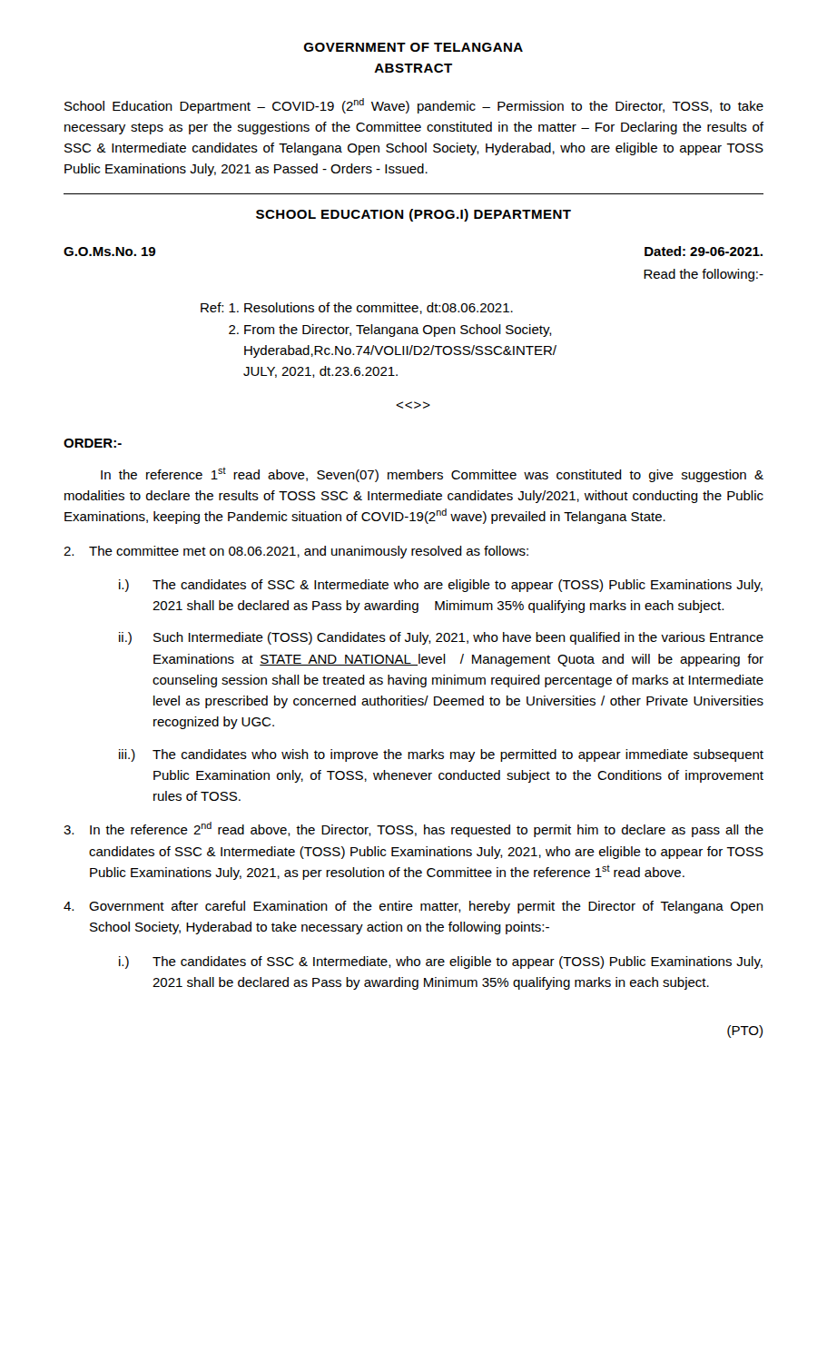GOVERNMENT OF TELANGANA
ABSTRACT
School Education Department – COVID-19 (2nd Wave) pandemic – Permission to the Director, TOSS, to take necessary steps as per the suggestions of the Committee constituted in the matter – For Declaring the results of SSC & Intermediate candidates of Telangana Open School Society, Hyderabad, who are eligible to appear TOSS Public Examinations July, 2021 as Passed - Orders - Issued.
SCHOOL EDUCATION (PROG.I) DEPARTMENT
G.O.Ms.No. 19 Dated: 29-06-2021.
Read the following:-
| Ref: | 1. | Resolutions of the committee, dt:08.06.2021. |
| | 2. | From the Director, Telangana Open School Society, Hyderabad,Rc.No.74/VOLII/D2/TOSS/SSC&INTER/ JULY, 2021, dt.23.6.2021. |
<<>>
ORDER:-
In the reference 1st read above, Seven(07) members Committee was constituted to give suggestion & modalities to declare the results of TOSS SSC & Intermediate candidates July/2021, without conducting the Public Examinations, keeping the Pandemic situation of COVID-19(2nd wave) prevailed in Telangana State.
2.
The committee met on 08.06.2021, and unanimously resolved as follows:
i.) The candidates of SSC & Intermediate who are eligible to appear (TOSS) Public Examinations July, 2021 shall be declared as Pass by awarding Mimimum 35% qualifying marks in each subject.
ii.) Such Intermediate (TOSS) Candidates of July, 2021, who have been qualified in the various Entrance Examinations at STATE AND NATIONAL level / Management Quota and will be appearing for counseling session shall be treated as having minimum required percentage of marks at Intermediate level as prescribed by concerned authorities/ Deemed to be Universities / other Private Universities recognized by UGC.
iii.) The candidates who wish to improve the marks may be permitted to appear immediate subsequent Public Examination only, of TOSS, whenever conducted subject to the Conditions of improvement rules of TOSS.
3.
In the reference 2nd read above, the Director, TOSS, has requested to permit him to declare as pass all the candidates of SSC & Intermediate (TOSS) Public Examinations July, 2021, who are eligible to appear for TOSS Public Examinations July, 2021, as per resolution of the Committee in the reference 1st read above.
4.
Government after careful Examination of the entire matter, hereby permit the Director of Telangana Open School Society, Hyderabad to take necessary action on the following points:-
i.) The candidates of SSC & Intermediate, who are eligible to appear (TOSS) Public Examinations July, 2021 shall be declared as Pass by awarding Minimum 35% qualifying marks in each subject.
(PTO)